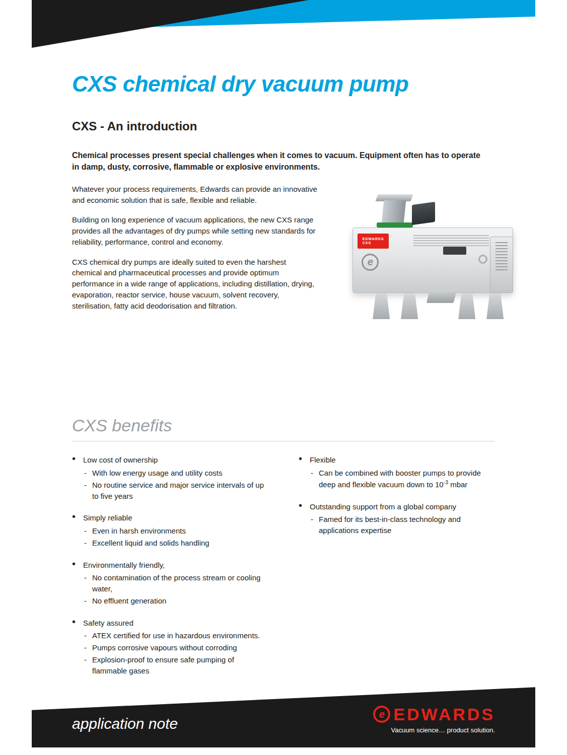CXS chemical dry vacuum pump
CXS - An introduction
Chemical processes present special challenges when it comes to vacuum. Equipment often has to operate in damp, dusty, corrosive, flammable or explosive environments.
Whatever your process requirements, Edwards can provide an innovative and economic solution that is safe, flexible and reliable.
Building on long experience of vacuum applications, the new CXS range provides all the advantages of dry pumps while setting new standards for reliability, performance, control and economy.
CXS chemical dry pumps are ideally suited to even the harshest chemical and pharmaceutical processes and provide optimum performance in a wide range of applications, including distillation, drying, evaporation, reactor service, house vacuum, solvent recovery, sterilisation, fatty acid deodorisation and filtration.
EDWARDS
CXS e
CXS benefits
Low cost of ownership
With low energy usage and utility costs
No routine service and major service intervals of up to five years
Simply reliable
Even in harsh environments
Excellent liquid and solids handling
Environmentally friendly,
No contamination of the process stream or cooling water,
No effluent generation
Safety assured
ATEX certified for use in hazardous environments.
Pumps corrosive vapours without corroding
Explosion-proof to ensure safe pumping of flammable gases
Flexible
Can be combined with booster pumps to provide deep and flexible vacuum down to 10-3 mbar
Outstanding support from a global company
Famed for its best-in-class technology and applications expertise
application note
e EDWARDS
Vacuum science… product solution.